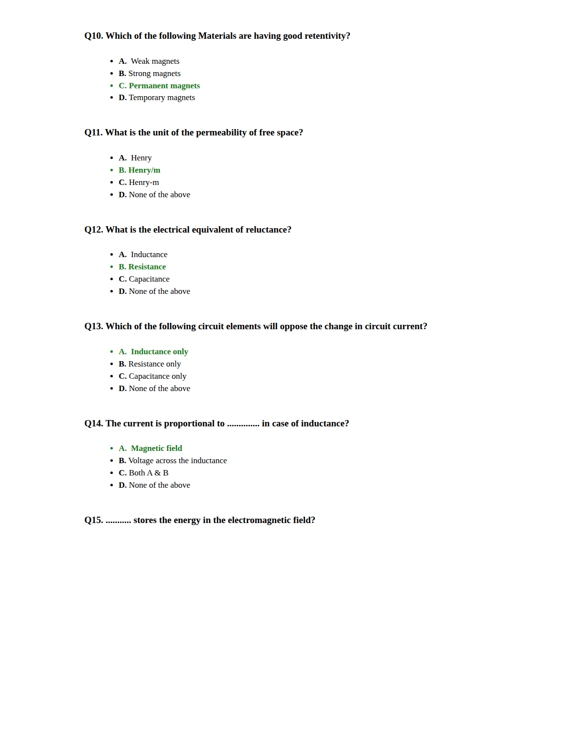Q10. Which of the following Materials are having good retentivity?
A. Weak magnets
B. Strong magnets
C. Permanent magnets
D. Temporary magnets
Q11. What is the unit of the permeability of free space?
A. Henry
B. Henry/m
C. Henry-m
D. None of the above
Q12. What is the electrical equivalent of reluctance?
A. Inductance
B. Resistance
C. Capacitance
D. None of the above
Q13. Which of the following circuit elements will oppose the change in circuit current?
A. Inductance only
B. Resistance only
C. Capacitance only
D. None of the above
Q14. The current is proportional to .............. in case of inductance?
A. Magnetic field
B. Voltage across the inductance
C. Both A & B
D. None of the above
Q15. ........... stores the energy in the electromagnetic field?